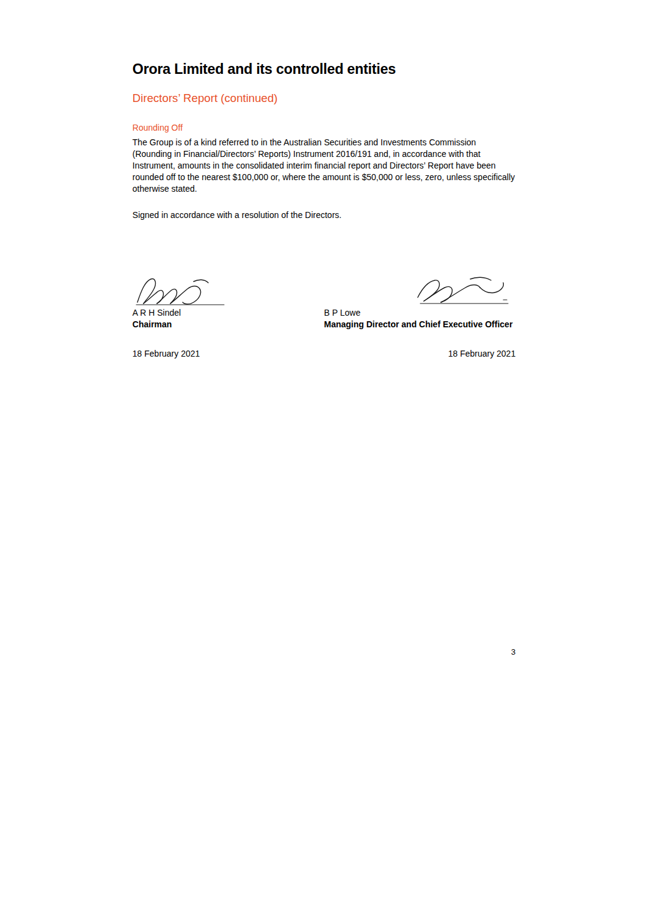Orora Limited and its controlled entities
Directors’ Report (continued)
Rounding Off
The Group is of a kind referred to in the Australian Securities and Investments Commission (Rounding in Financial/Directors’ Reports) Instrument 2016/191 and, in accordance with that Instrument, amounts in the consolidated interim financial report and Directors’ Report have been rounded off to the nearest $100,000 or, where the amount is $50,000 or less, zero, unless specifically otherwise stated.
Signed in accordance with a resolution of the Directors.
| A R H Sindel Chairman | B P Lowe Managing Director and Chief Executive Officer |
| 18 February 2021 | 18 February 2021 |
3